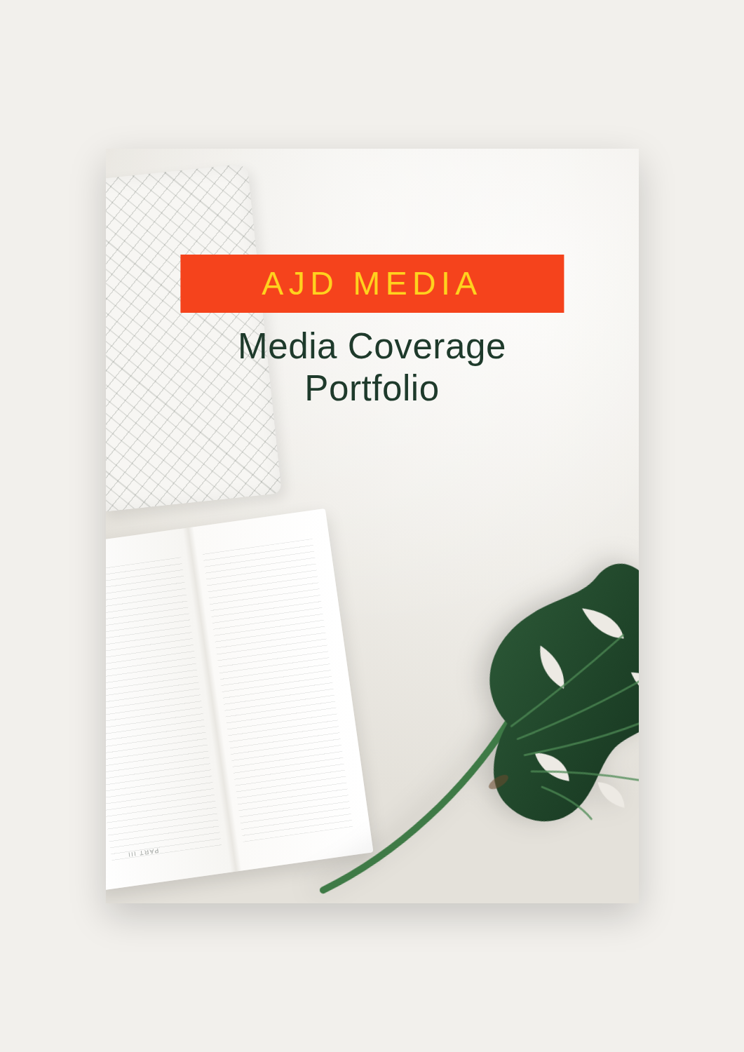PART III
AJD Media
Media Coverage
Portfolio